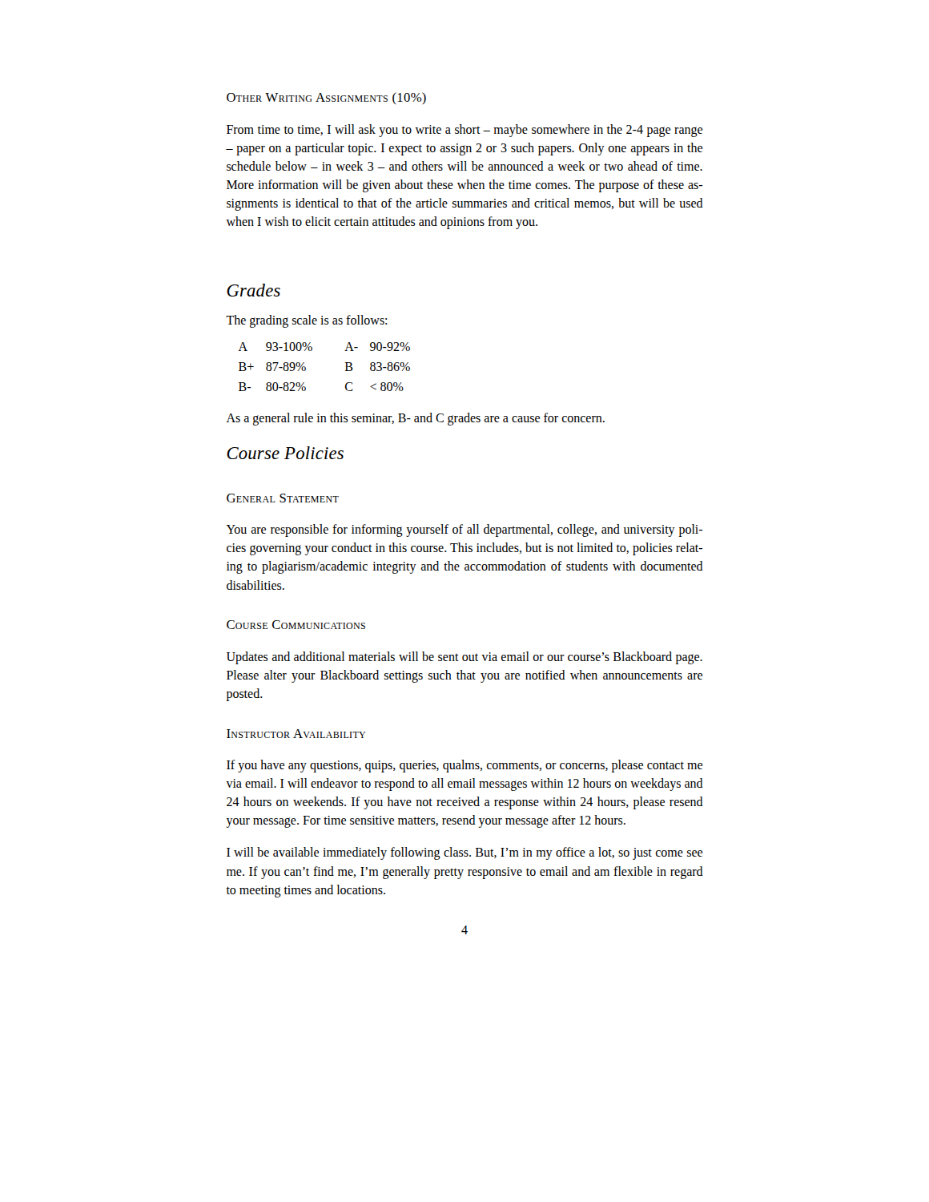Other Writing Assignments (10%)
From time to time, I will ask you to write a short – maybe somewhere in the 2-4 page range – paper on a particular topic. I expect to assign 2 or 3 such papers. Only one appears in the schedule below – in week 3 – and others will be announced a week or two ahead of time. More information will be given about these when the time comes. The purpose of these assignments is identical to that of the article summaries and critical memos, but will be used when I wish to elicit certain attitudes and opinions from you.
Grades
The grading scale is as follows:
| A | 93-100% | A- | 90-92% |
| B+ | 87-89% | B | 83-86% |
| B- | 80-82% | C | < 80% |
As a general rule in this seminar, B- and C grades are a cause for concern.
Course Policies
General Statement
You are responsible for informing yourself of all departmental, college, and university policies governing your conduct in this course. This includes, but is not limited to, policies relating to plagiarism/academic integrity and the accommodation of students with documented disabilities.
Course Communications
Updates and additional materials will be sent out via email or our course’s Blackboard page. Please alter your Blackboard settings such that you are notified when announcements are posted.
Instructor Availability
If you have any questions, quips, queries, qualms, comments, or concerns, please contact me via email. I will endeavor to respond to all email messages within 12 hours on weekdays and 24 hours on weekends. If you have not received a response within 24 hours, please resend your message. For time sensitive matters, resend your message after 12 hours.
I will be available immediately following class. But, I’m in my office a lot, so just come see me. If you can’t find me, I’m generally pretty responsive to email and am flexible in regard to meeting times and locations.
4